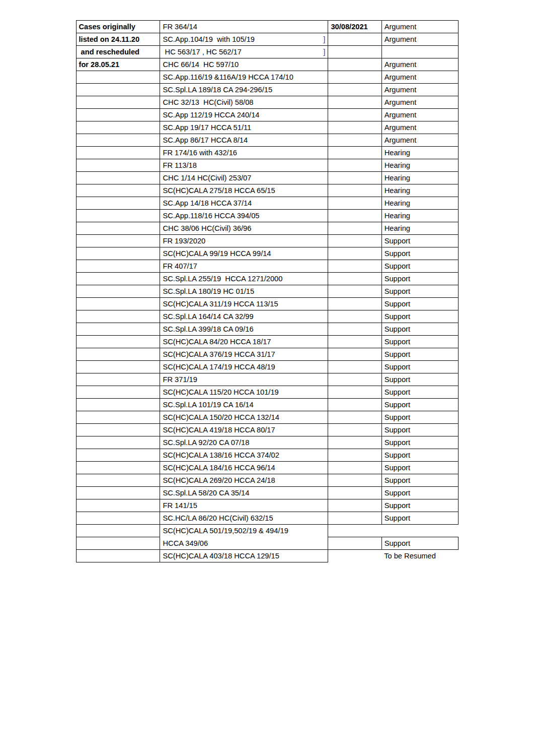| Cases originally | FR 364/14 | 30/08/2021 | Argument |
| listed on 24.11.20 | SC.App.104/19 with 105/19 ] | | Argument |
| and rescheduled | HC 563/17 , HC 562/17 ] | | |
| for 28.05.21 | CHC 66/14 HC 597/10 | | Argument |
| | SC.App.116/19 &116A/19 HCCA 174/10 | | Argument |
| | SC.Spl.LA 189/18 CA 294-296/15 | | Argument |
| | CHC 32/13 HC(Civil) 58/08 | | Argument |
| | SC.App 112/19 HCCA 240/14 | | Argument |
| | SC.App 19/17 HCCA 51/11 | | Argument |
| | SC.App 86/17 HCCA 8/14 | | Argument |
| | FR 174/16 with 432/16 | | Hearing |
| | FR 113/18 | | Hearing |
| | CHC 1/14 HC(Civil) 253/07 | | Hearing |
| | SC(HC)CALA 275/18 HCCA 65/15 | | Hearing |
| | SC.App 14/18 HCCA 37/14 | | Hearing |
| | SC.App.118/16 HCCA 394/05 | | Hearing |
| | CHC 38/06 HC(Civil) 36/96 | | Hearing |
| | FR 193/2020 | | Support |
| | SC(HC)CALA 99/19 HCCA 99/14 | | Support |
| | FR 407/17 | | Support |
| | SC.Spl.LA 255/19 HCCA 1271/2000 | | Support |
| | SC.Spl.LA 180/19 HC 01/15 | | Support |
| | SC(HC)CALA 311/19 HCCA 113/15 | | Support |
| | SC.Spl.LA 164/14 CA 32/99 | | Support |
| | SC.Spl.LA 399/18 CA 09/16 | | Support |
| | SC(HC)CALA 84/20 HCCA 18/17 | | Support |
| | SC(HC)CALA 376/19 HCCA 31/17 | | Support |
| | SC(HC)CALA 174/19 HCCA 48/19 | | Support |
| | FR 371/19 | | Support |
| | SC(HC)CALA 115/20 HCCA 101/19 | | Support |
| | SC.Spl.LA 101/19 CA 16/14 | | Support |
| | SC(HC)CALA 150/20 HCCA 132/14 | | Support |
| | SC(HC)CALA 419/18 HCCA 80/17 | | Support |
| | SC.Spl.LA 92/20 CA 07/18 | | Support |
| | SC(HC)CALA 138/16 HCCA 374/02 | | Support |
| | SC(HC)CALA 184/16 HCCA 96/14 | | Support |
| | SC(HC)CALA 269/20 HCCA 24/18 | | Support |
| | SC.Spl.LA 58/20 CA 35/14 | | Support |
| | FR 141/15 | | Support |
| | SC.HC/LA 86/20 HC(Civil) 632/15 | | Support |
| | SC(HC)CALA 501/19,502/19 & 494/19 | | |
| | HCCA 349/06 | | Support |
| | SC(HC)CALA 403/18 HCCA 129/15 | | To be Resumed |